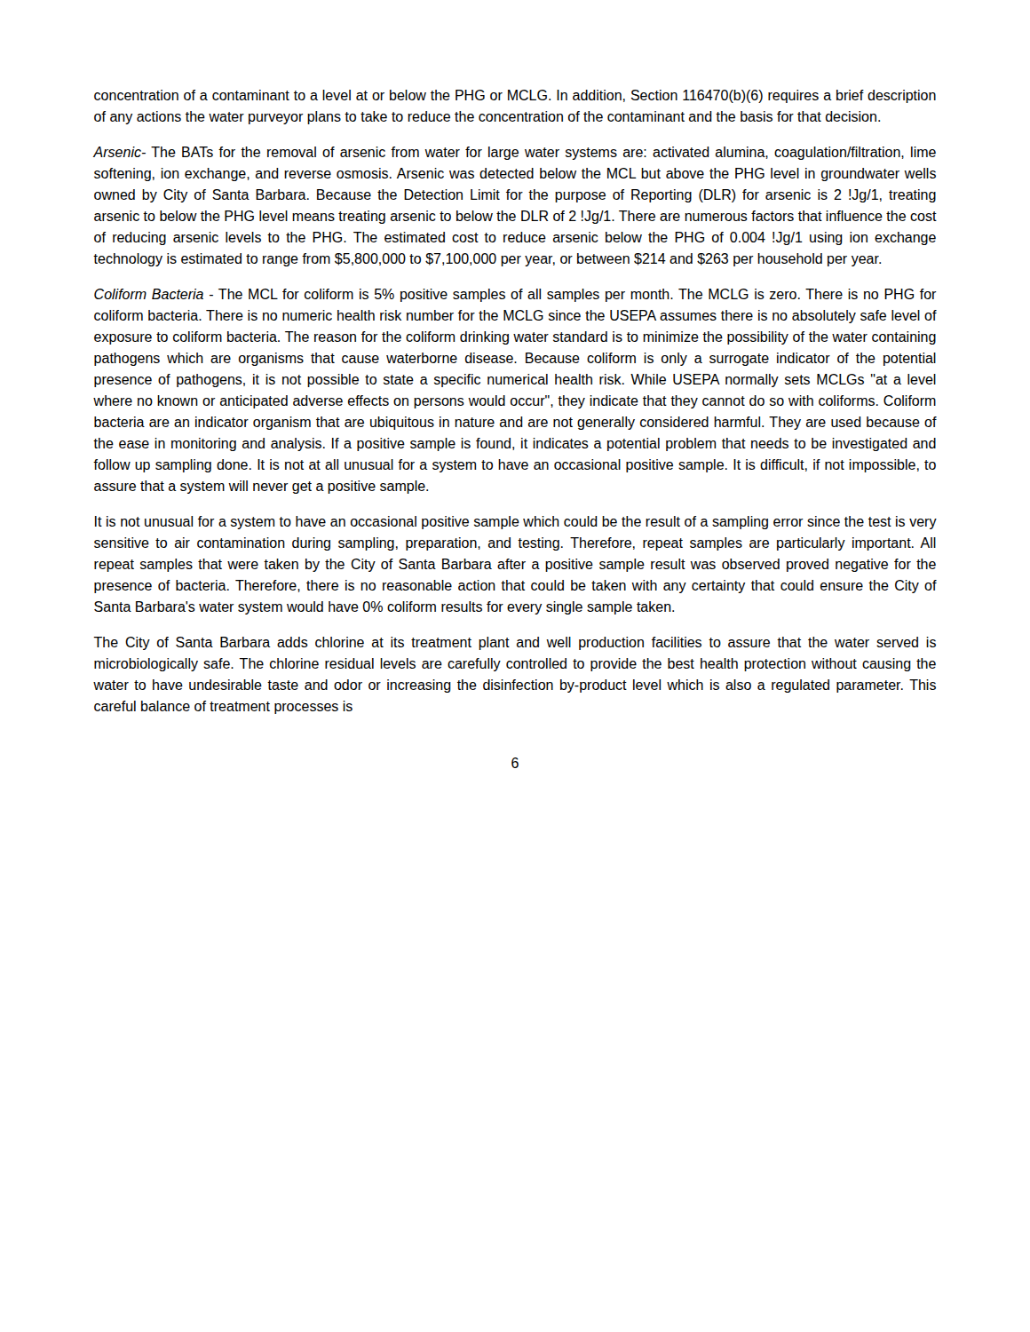concentration of a contaminant to a level at or below the PHG or MCLG. In addition, Section 116470(b)(6) requires a brief description of any actions the water purveyor plans to take to reduce the concentration of the contaminant and the basis for that decision.
Arsenic- The BATs for the removal of arsenic from water for large water systems are: activated alumina, coagulation/filtration, lime softening, ion exchange, and reverse osmosis. Arsenic was detected below the MCL but above the PHG level in groundwater wells owned by City of Santa Barbara. Because the Detection Limit for the purpose of Reporting (DLR) for arsenic is 2 !Jg/1, treating arsenic to below the PHG level means treating arsenic to below the DLR of 2 !Jg/1. There are numerous factors that influence the cost of reducing arsenic levels to the PHG. The estimated cost to reduce arsenic below the PHG of 0.004 !Jg/1 using ion exchange technology is estimated to range from $5,800,000 to $7,100,000 per year, or between $214 and $263 per household per year.
Coliform Bacteria - The MCL for coliform is 5% positive samples of all samples per month. The MCLG is zero. There is no PHG for coliform bacteria. There is no numeric health risk number for the MCLG since the USEPA assumes there is no absolutely safe level of exposure to coliform bacteria. The reason for the coliform drinking water standard is to minimize the possibility of the water containing pathogens which are organisms that cause waterborne disease. Because coliform is only a surrogate indicator of the potential presence of pathogens, it is not possible to state a specific numerical health risk. While USEPA normally sets MCLGs "at a level where no known or anticipated adverse effects on persons would occur", they indicate that they cannot do so with coliforms. Coliform bacteria are an indicator organism that are ubiquitous in nature and are not generally considered harmful. They are used because of the ease in monitoring and analysis. If a positive sample is found, it indicates a potential problem that needs to be investigated and follow up sampling done. It is not at all unusual for a system to have an occasional positive sample. It is difficult, if not impossible, to assure that a system will never get a positive sample.
It is not unusual for a system to have an occasional positive sample which could be the result of a sampling error since the test is very sensitive to air contamination during sampling, preparation, and testing. Therefore, repeat samples are particularly important. All repeat samples that were taken by the City of Santa Barbara after a positive sample result was observed proved negative for the presence of bacteria. Therefore, there is no reasonable action that could be taken with any certainty that could ensure the City of Santa Barbara's water system would have 0% coliform results for every single sample taken.
The City of Santa Barbara adds chlorine at its treatment plant and well production facilities to assure that the water served is microbiologically safe. The chlorine residual levels are carefully controlled to provide the best health protection without causing the water to have undesirable taste and odor or increasing the disinfection by-product level which is also a regulated parameter. This careful balance of treatment processes is
6